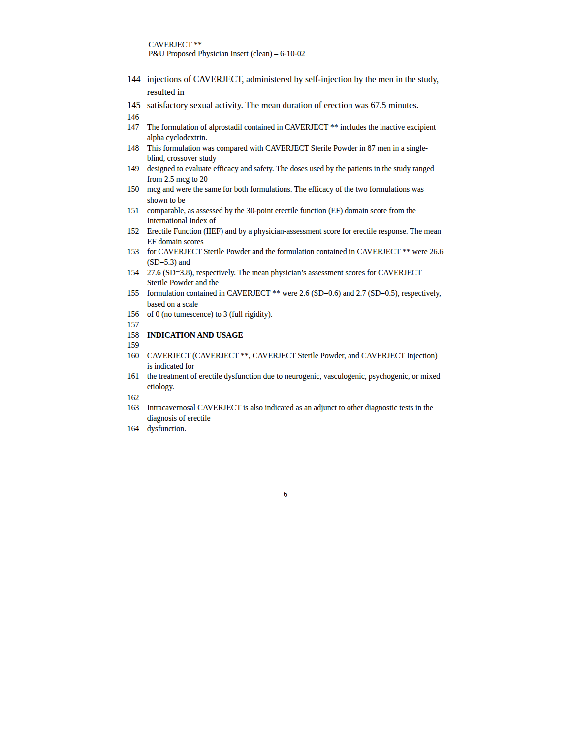CAVERJECT **
P&U Proposed Physician Insert (clean) – 6-10-02
| 144 | injections of CAVERJECT, administered by self-injection by the men in the study, resulted in |
| 145 | satisfactory sexual activity. The mean duration of erection was 67.5 minutes. |
| 146 | |
| 147 | The formulation of alprostadil contained in CAVERJECT ** includes the inactive excipient alpha cyclodextrin. |
| 148 | This formulation was compared with CAVERJECT Sterile Powder in 87 men in a single-blind, crossover study |
| 149 | designed to evaluate efficacy and safety. The doses used by the patients in the study ranged from 2.5 mcg to 20 |
| 150 | mcg and were the same for both formulations. The efficacy of the two formulations was shown to be |
| 151 | comparable, as assessed by the 30-point erectile function (EF) domain score from the International Index of |
| 152 | Erectile Function (IIEF) and by a physician-assessment score for erectile response. The mean EF domain scores |
| 153 | for CAVERJECT Sterile Powder and the formulation contained in CAVERJECT ** were 26.6 (SD=5.3) and |
| 154 | 27.6 (SD=3.8), respectively. The mean physician’s assessment scores for CAVERJECT Sterile Powder and the |
| 155 | formulation contained in CAVERJECT ** were 2.6 (SD=0.6) and 2.7 (SD=0.5), respectively, based on a scale |
| 156 | of 0 (no tumescence) to 3 (full rigidity). |
| 157 | |
| 158 | INDICATION AND USAGE |
| 159 | |
| 160 | CAVERJECT (CAVERJECT **, CAVERJECT Sterile Powder, and CAVERJECT Injection) is indicated for |
| 161 | the treatment of erectile dysfunction due to neurogenic, vasculogenic, psychogenic, or mixed etiology. |
| 162 | |
| 163 | Intracavernosal CAVERJECT is also indicated as an adjunct to other diagnostic tests in the diagnosis of erectile |
| 164 | dysfunction. |
6